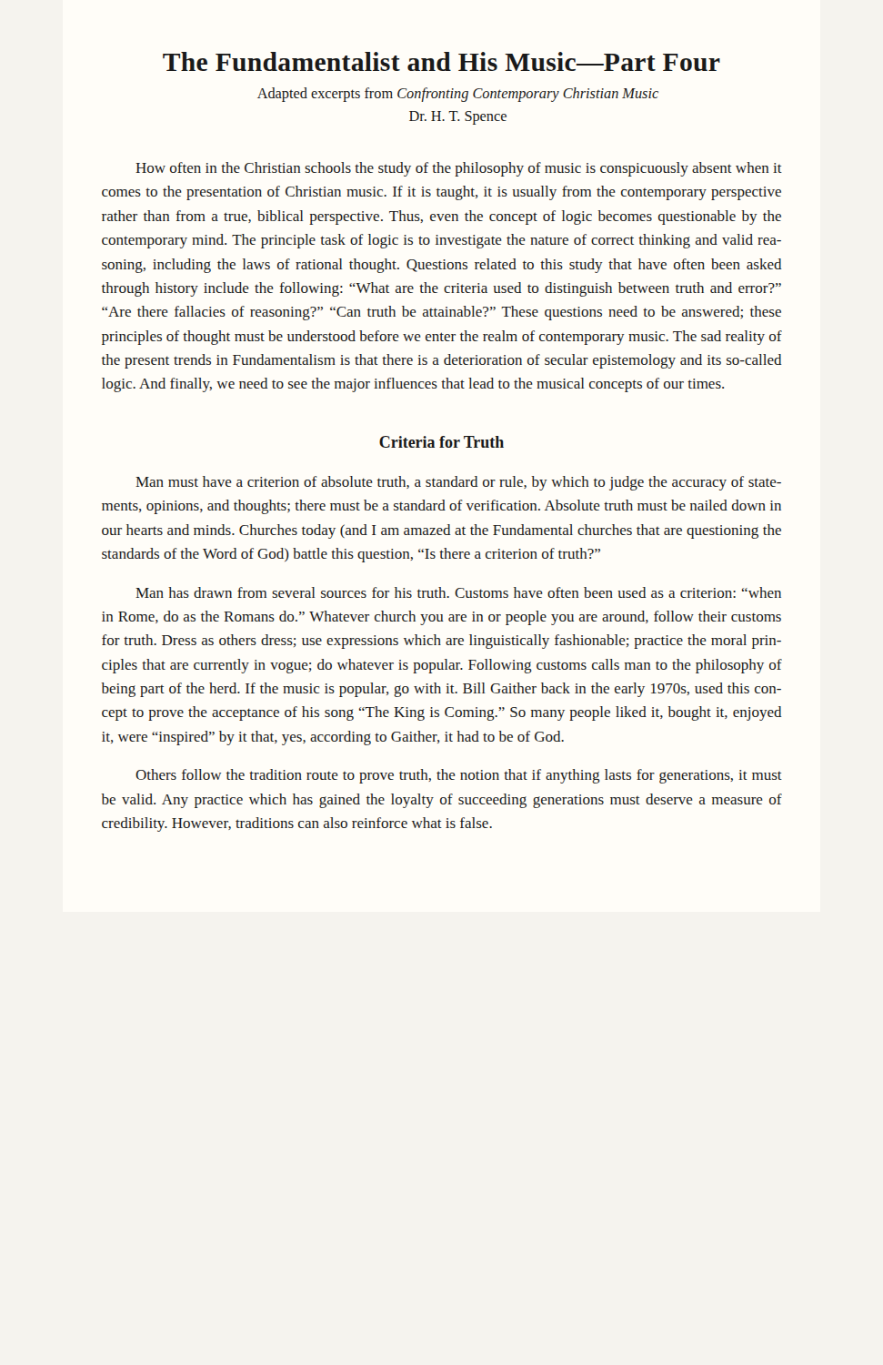The Fundamentalist and His Music—Part Four
Adapted excerpts from Confronting Contemporary Christian Music Dr. H. T. Spence
How often in the Christian schools the study of the philosophy of music is conspicuously absent when it comes to the presentation of Christian music. If it is taught, it is usually from the contemporary perspective rather than from a true, biblical perspective. Thus, even the concept of logic becomes questionable by the contemporary mind. The principle task of logic is to investigate the nature of correct thinking and valid reasoning, including the laws of rational thought. Questions related to this study that have often been asked through history include the following: “What are the criteria used to distinguish between truth and error?” “Are there fallacies of reasoning?” “Can truth be attainable?” These questions need to be answered; these principles of thought must be understood before we enter the realm of contemporary music. The sad reality of the present trends in Fundamentalism is that there is a deterioration of secular epistemology and its so-called logic. And finally, we need to see the major influences that lead to the musical concepts of our times.
Criteria for Truth
Man must have a criterion of absolute truth, a standard or rule, by which to judge the accuracy of statements, opinions, and thoughts; there must be a standard of verification. Absolute truth must be nailed down in our hearts and minds. Churches today (and I am amazed at the Fundamental churches that are questioning the standards of the Word of God) battle this question, “Is there a criterion of truth?”
Man has drawn from several sources for his truth. Customs have often been used as a criterion: “when in Rome, do as the Romans do.” Whatever church you are in or people you are around, follow their customs for truth. Dress as others dress; use expressions which are linguistically fashionable; practice the moral principles that are currently in vogue; do whatever is popular. Following customs calls man to the philosophy of being part of the herd. If the music is popular, go with it. Bill Gaither back in the early 1970s, used this concept to prove the acceptance of his song “The King is Coming.” So many people liked it, bought it, enjoyed it, were “inspired” by it that, yes, according to Gaither, it had to be of God.
Others follow the tradition route to prove truth, the notion that if anything lasts for generations, it must be valid. Any practice which has gained the loyalty of succeeding generations must deserve a measure of credibility. However, traditions can also reinforce what is false.